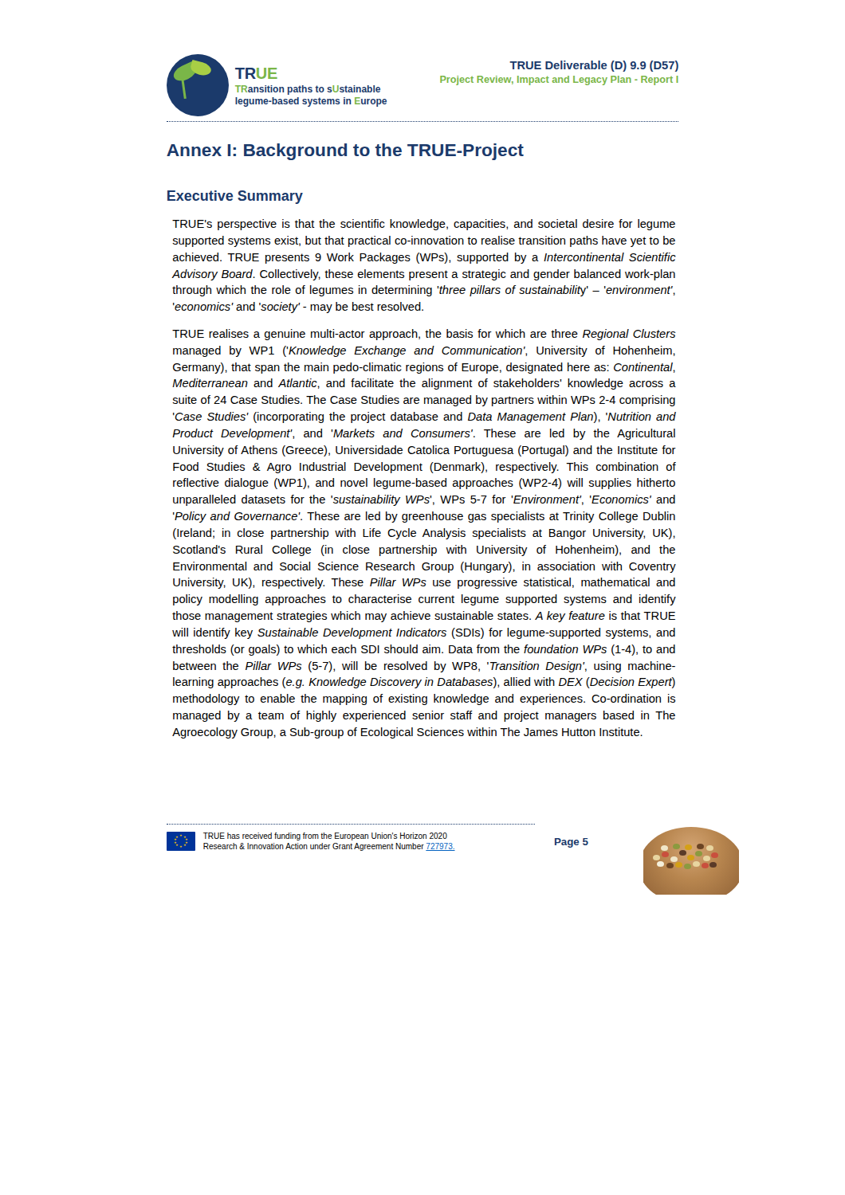TR UE
TRansition paths to sUstainable
legume-based systems in Europe
TRUE Deliverable (D) 9.9 (D57)
Project Review, Impact and Legacy Plan - Report I
Annex I: Background to the TRUE-Project
Executive Summary
TRUE's perspective is that the scientific knowledge, capacities, and societal desire for legume supported systems exist, but that practical co-innovation to realise transition paths have yet to be achieved. TRUE presents 9 Work Packages (WPs), supported by a Intercontinental Scientific Advisory Board. Collectively, these elements present a strategic and gender balanced work-plan through which the role of legumes in determining 'three pillars of sustainability' – 'environment', 'economics' and 'society' - may be best resolved.
TRUE realises a genuine multi-actor approach, the basis for which are three Regional Clusters managed by WP1 ('Knowledge Exchange and Communication', University of Hohenheim, Germany), that span the main pedo-climatic regions of Europe, designated here as: Continental, Mediterranean and Atlantic, and facilitate the alignment of stakeholders' knowledge across a suite of 24 Case Studies. The Case Studies are managed by partners within WPs 2-4 comprising 'Case Studies' (incorporating the project database and Data Management Plan), 'Nutrition and Product Development', and 'Markets and Consumers'. These are led by the Agricultural University of Athens (Greece), Universidade Catolica Portuguesa (Portugal) and the Institute for Food Studies & Agro Industrial Development (Denmark), respectively. This combination of reflective dialogue (WP1), and novel legume-based approaches (WP2-4) will supplies hitherto unparalleled datasets for the 'sustainability WPs', WPs 5-7 for 'Environment', 'Economics' and 'Policy and Governance'. These are led by greenhouse gas specialists at Trinity College Dublin (Ireland; in close partnership with Life Cycle Analysis specialists at Bangor University, UK), Scotland's Rural College (in close partnership with University of Hohenheim), and the Environmental and Social Science Research Group (Hungary), in association with Coventry University, UK), respectively. These Pillar WPs use progressive statistical, mathematical and policy modelling approaches to characterise current legume supported systems and identify those management strategies which may achieve sustainable states. A key feature is that TRUE will identify key Sustainable Development Indicators (SDIs) for legume-supported systems, and thresholds (or goals) to which each SDI should aim. Data from the foundation WPs (1-4), to and between the Pillar WPs (5-7), will be resolved by WP8, 'Transition Design', using machine-learning approaches (e.g. Knowledge Discovery in Databases), allied with DEX (Decision Expert) methodology to enable the mapping of existing knowledge and experiences. Co-ordination is managed by a team of highly experienced senior staff and project managers based in The Agroecology Group, a Sub-group of Ecological Sciences within The James Hutton Institute.
★ ★ ★ ★ ★ ★ ★ ★ ★ ★
TRUE has received funding from the European Union's Horizon 2020
Research & Innovation Action under Grant Agreement Number 727973.
Page 5